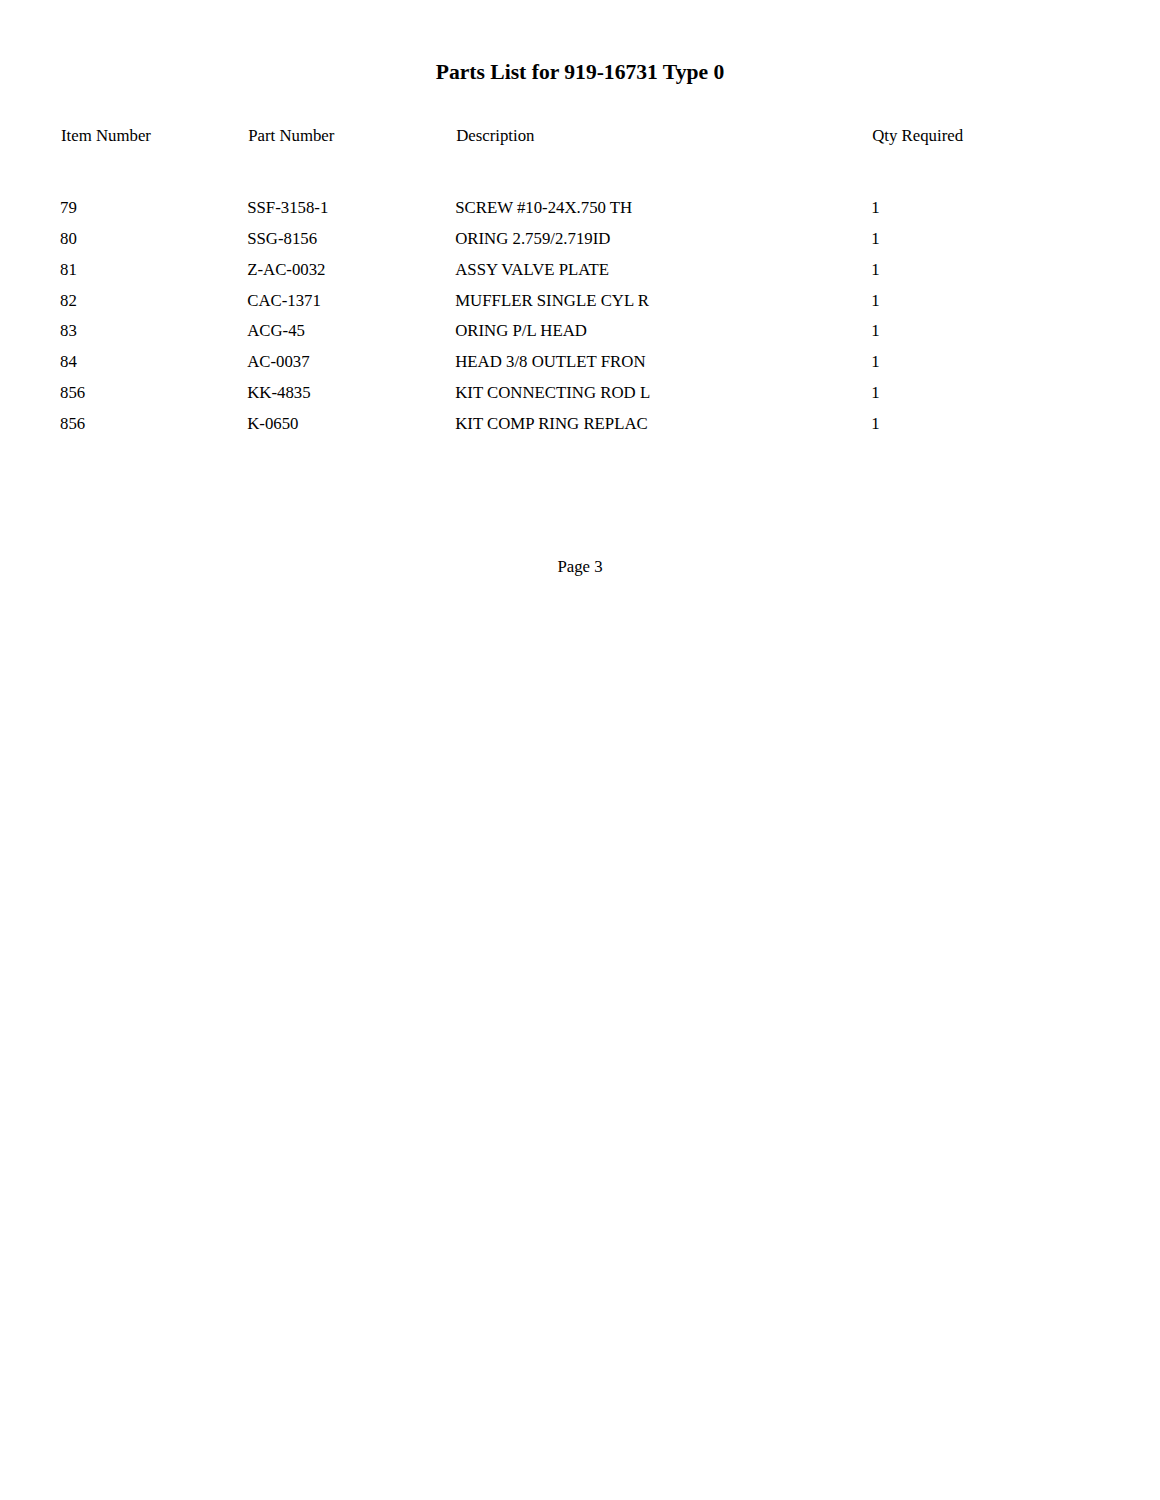Parts List for 919-16731 Type 0
| Item Number | Part Number | Description | Qty Required |
| --- | --- | --- | --- |
| 79 | SSF-3158-1 | SCREW #10-24X.750 TH | 1 |
| 80 | SSG-8156 | ORING 2.759/2.719ID | 1 |
| 81 | Z-AC-0032 | ASSY VALVE PLATE | 1 |
| 82 | CAC-1371 | MUFFLER SINGLE CYL R | 1 |
| 83 | ACG-45 | ORING P/L HEAD | 1 |
| 84 | AC-0037 | HEAD 3/8 OUTLET FRON | 1 |
| 856 | KK-4835 | KIT CONNECTING ROD L | 1 |
| 856 | K-0650 | KIT COMP RING REPLAC | 1 |
Page 3